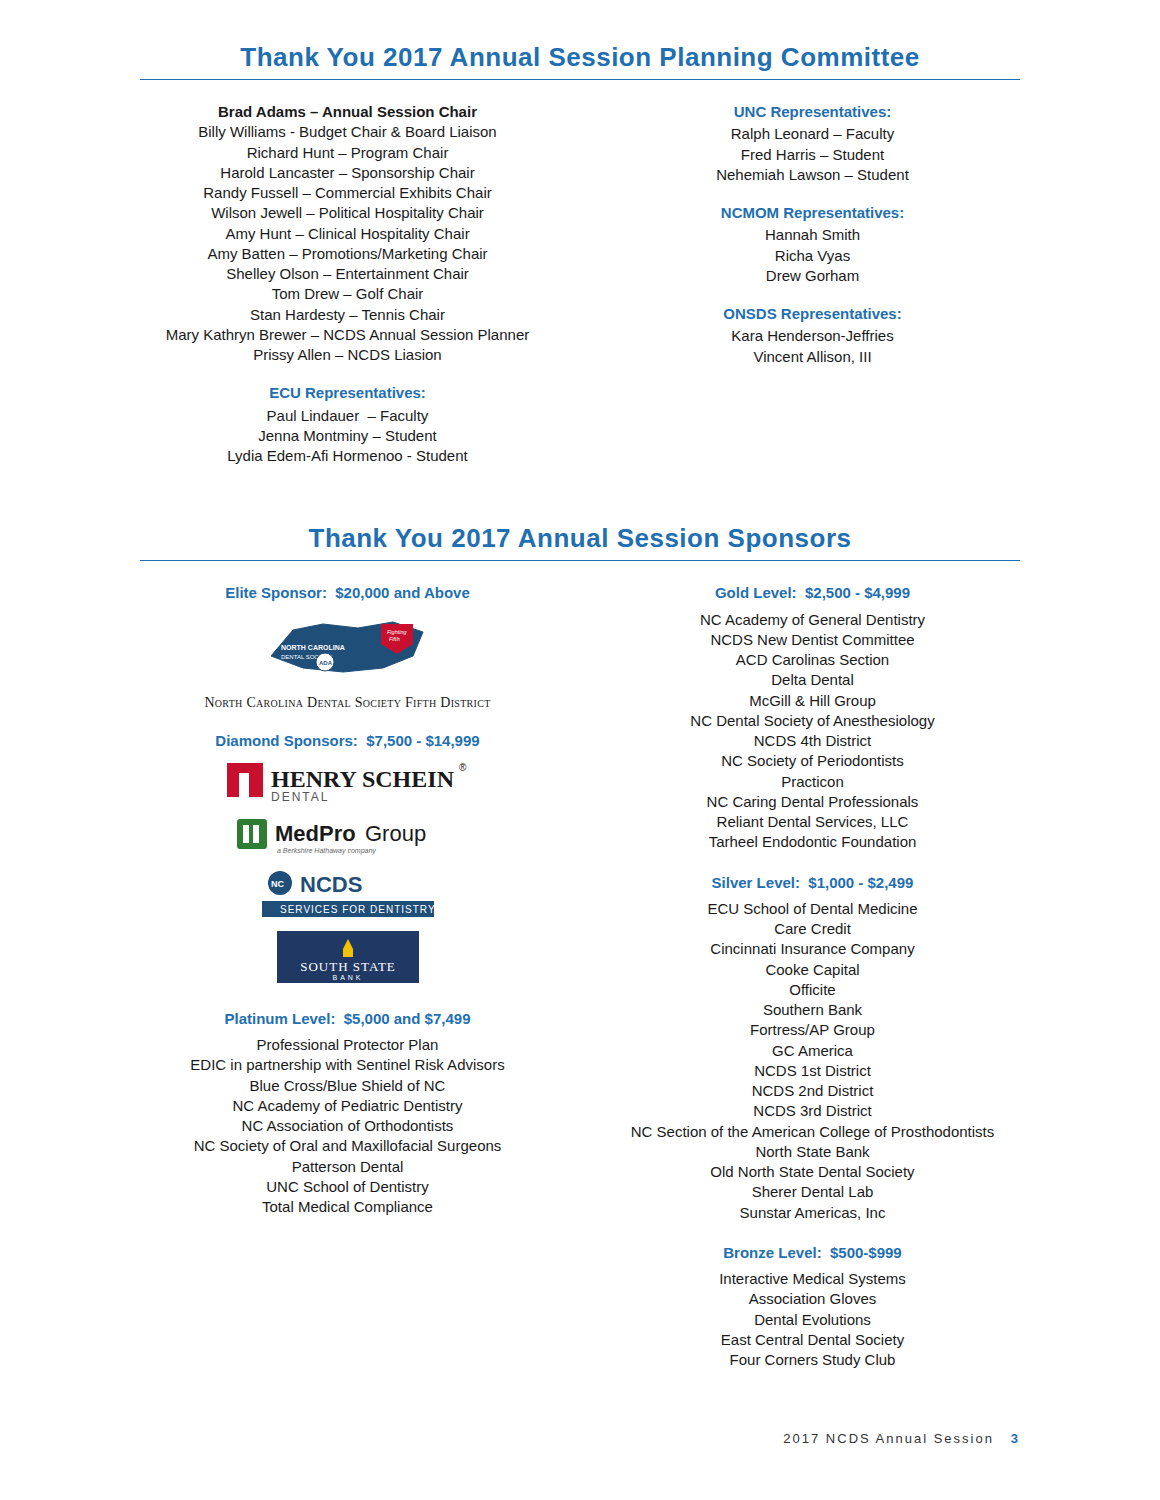Thank You 2017 Annual Session Planning Committee
Brad Adams – Annual Session Chair
Billy Williams - Budget Chair & Board Liaison
Richard Hunt – Program Chair
Harold Lancaster – Sponsorship Chair
Randy Fussell – Commercial Exhibits Chair
Wilson Jewell – Political Hospitality Chair
Amy Hunt – Clinical Hospitality Chair
Amy Batten – Promotions/Marketing Chair
Shelley Olson – Entertainment Chair
Tom Drew – Golf Chair
Stan Hardesty – Tennis Chair
Mary Kathryn Brewer – NCDS Annual Session Planner
Prissy Allen – NCDS Liasion
ECU Representatives:
Paul Lindauer – Faculty
Jenna Montminy – Student
Lydia Edem-Afi Hormenoo - Student
UNC Representatives:
Ralph Leonard – Faculty
Fred Harris – Student
Nehemiah Lawson – Student
NCMOM Representatives:
Hannah Smith
Richa Vyas
Drew Gorham
ONSDS Representatives:
Kara Henderson-Jeffries
Vincent Allison, III
Thank You 2017 Annual Session Sponsors
Elite Sponsor: $20,000 and Above
NORTH CAROLINA DENTAL SOCIETY ADA Fighting Fifth
North Carolina Dental Society Fifth District
Diamond Sponsors: $7,500 - $14,999
HENRY SCHEIN DENTAL ® MedPro Group a Berkshire Hathaway company NC NCDS SERVICES FOR DENTISTRY SOUTH STATE BANK
Platinum Level: $5,000 and $7,499
Professional Protector Plan
EDIC in partnership with Sentinel Risk Advisors
Blue Cross/Blue Shield of NC
NC Academy of Pediatric Dentistry
NC Association of Orthodontists
NC Society of Oral and Maxillofacial Surgeons
Patterson Dental
UNC School of Dentistry
Total Medical Compliance
Gold Level: $2,500 - $4,999
NC Academy of General Dentistry
NCDS New Dentist Committee
ACD Carolinas Section
Delta Dental
McGill & Hill Group
NC Dental Society of Anesthesiology
NCDS 4th District
NC Society of Periodontists
Practicon
NC Caring Dental Professionals
Reliant Dental Services, LLC
Tarheel Endodontic Foundation
Silver Level: $1,000 - $2,499
ECU School of Dental Medicine
Care Credit
Cincinnati Insurance Company
Cooke Capital
Officite
Southern Bank
Fortress/AP Group
GC America
NCDS 1st District
NCDS 2nd District
NCDS 3rd District
NC Section of the American College of Prosthodontists
North State Bank
Old North State Dental Society
Sherer Dental Lab
Sunstar Americas, Inc
Bronze Level: $500-$999
Interactive Medical Systems
Association Gloves
Dental Evolutions
East Central Dental Society
Four Corners Study Club
2017 NCDS Annual Session 3